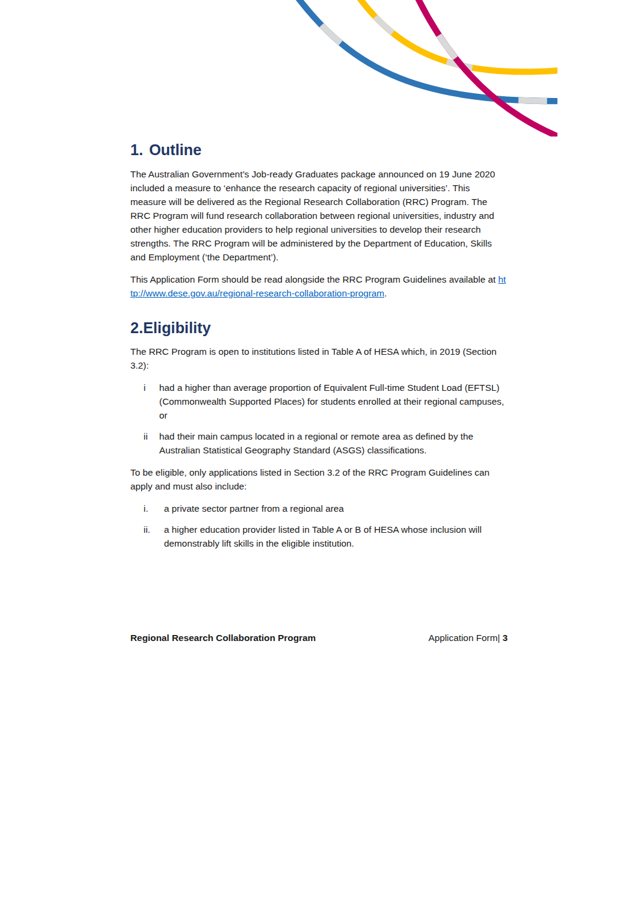1. Outline
The Australian Government’s Job-ready Graduates package announced on 19 June 2020 included a measure to ‘enhance the research capacity of regional universities’. This measure will be delivered as the Regional Research Collaboration (RRC) Program. The RRC Program will fund research collaboration between regional universities, industry and other higher education providers to help regional universities to develop their research strengths. The RRC Program will be administered by the Department of Education, Skills and Employment (‘the Department’).
This Application Form should be read alongside the RRC Program Guidelines available at http://www.dese.gov.au/regional-research-collaboration-program.
2. Eligibility
The RRC Program is open to institutions listed in Table A of HESA which, in 2019 (Section 3.2):
had a higher than average proportion of Equivalent Full-time Student Load (EFTSL) (Commonwealth Supported Places) for students enrolled at their regional campuses, or
had their main campus located in a regional or remote area as defined by the Australian Statistical Geography Standard (ASGS) classifications.
To be eligible, only applications listed in Section 3.2 of the RRC Program Guidelines can apply and must also include:
a private sector partner from a regional area
a higher education provider listed in Table A or B of HESA whose inclusion will demonstrably lift skills in the eligible institution.
Regional Research Collaboration Program
Application Form| 3